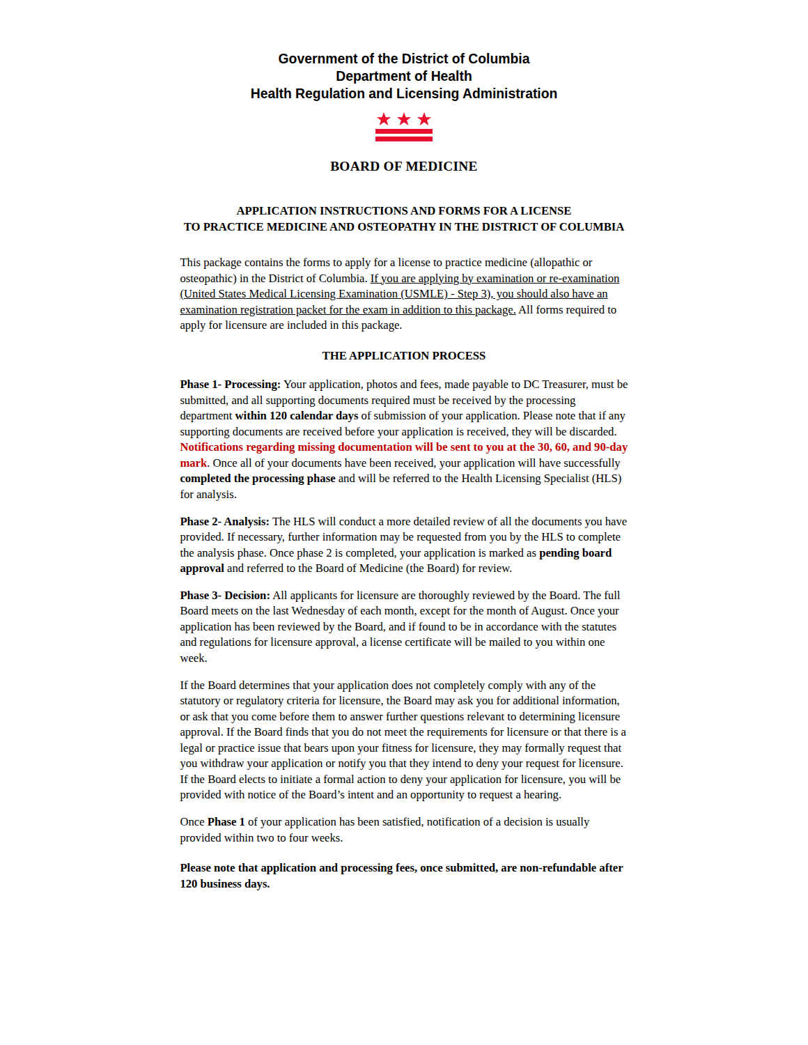Government of the District of Columbia
Department of Health
Health Regulation and Licensing Administration
BOARD OF MEDICINE
APPLICATION INSTRUCTIONS AND FORMS FOR A LICENSE
TO PRACTICE MEDICINE AND OSTEOPATHY IN THE DISTRICT OF COLUMBIA
This package contains the forms to apply for a license to practice medicine (allopathic or osteopathic) in the District of Columbia. If you are applying by examination or re-examination (United States Medical Licensing Examination (USMLE) - Step 3), you should also have an examination registration packet for the exam in addition to this package. All forms required to apply for licensure are included in this package.
THE APPLICATION PROCESS
Phase 1- Processing: Your application, photos and fees, made payable to DC Treasurer, must be submitted, and all supporting documents required must be received by the processing department within 120 calendar days of submission of your application. Please note that if any supporting documents are received before your application is received, they will be discarded. Notifications regarding missing documentation will be sent to you at the 30, 60, and 90-day mark. Once all of your documents have been received, your application will have successfully completed the processing phase and will be referred to the Health Licensing Specialist (HLS) for analysis.
Phase 2- Analysis: The HLS will conduct a more detailed review of all the documents you have provided. If necessary, further information may be requested from you by the HLS to complete the analysis phase. Once phase 2 is completed, your application is marked as pending board approval and referred to the Board of Medicine (the Board) for review.
Phase 3- Decision: All applicants for licensure are thoroughly reviewed by the Board. The full Board meets on the last Wednesday of each month, except for the month of August. Once your application has been reviewed by the Board, and if found to be in accordance with the statutes and regulations for licensure approval, a license certificate will be mailed to you within one week.
If the Board determines that your application does not completely comply with any of the statutory or regulatory criteria for licensure, the Board may ask you for additional information, or ask that you come before them to answer further questions relevant to determining licensure approval. If the Board finds that you do not meet the requirements for licensure or that there is a legal or practice issue that bears upon your fitness for licensure, they may formally request that you withdraw your application or notify you that they intend to deny your request for licensure. If the Board elects to initiate a formal action to deny your application for licensure, you will be provided with notice of the Board’s intent and an opportunity to request a hearing.
Once Phase 1 of your application has been satisfied, notification of a decision is usually provided within two to four weeks.
Please note that application and processing fees, once submitted, are non-refundable after 120 business days.